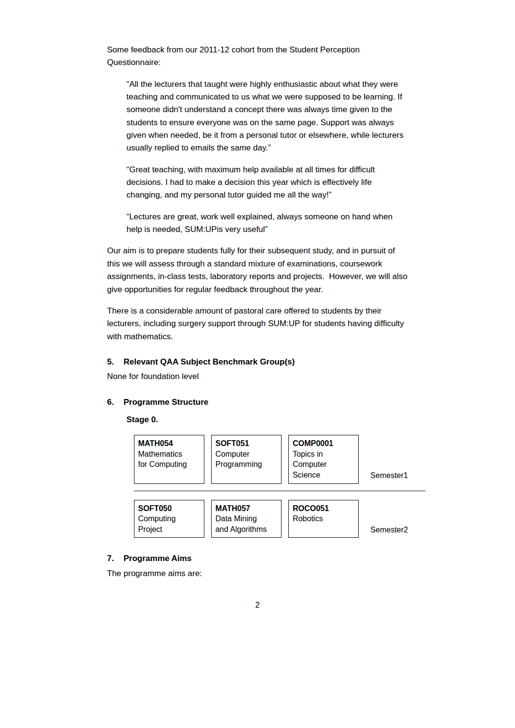Some feedback from our 2011-12 cohort from the Student Perception Questionnaire:
“All the lecturers that taught were highly enthusiastic about what they were teaching and communicated to us what we were supposed to be learning. If someone didn't understand a concept there was always time given to the students to ensure everyone was on the same page. Support was always given when needed, be it from a personal tutor or elsewhere, while lecturers usually replied to emails the same day.”
“Great teaching, with maximum help available at all times for difficult decisions. I had to make a decision this year which is effectively life changing, and my personal tutor guided me all the way!”
“Lectures are great, work well explained, always someone on hand when help is needed, SUM:UPis very useful”
Our aim is to prepare students fully for their subsequent study, and in pursuit of this we will assess through a standard mixture of examinations, coursework assignments, in-class tests, laboratory reports and projects. However, we will also give opportunities for regular feedback throughout the year.
There is a considerable amount of pastoral care offered to students by their lecturers, including surgery support through SUM:UP for students having difficulty with mathematics.
5. Relevant QAA Subject Benchmark Group(s)
None for foundation level
6. Programme Structure
Stage 0.
MATH054
Mathematics
for Computing
SOFT051
Computer
Programming
COMP0001
Topics in
Computer Science
Semester1
SOFT050
Computing
Project
MATH057
Data Mining
and Algorithms
ROCO051
Robotics
Semester2
7. Programme Aims
The programme aims are:
2